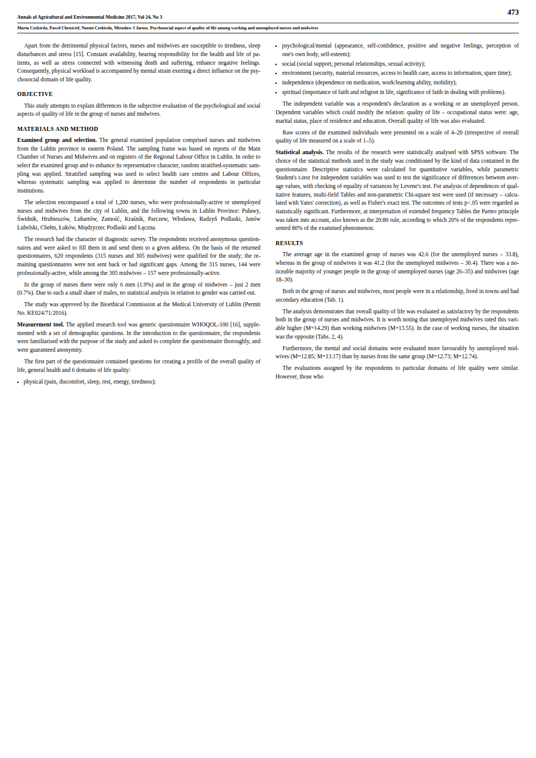473
Annals of Agricultural and Environmental Medicine 2017, Vol 24, No 3
Marta Czekirda, Paweł Chruściel, Noemi Czekirda, Mirosław J Jarosz. Psychosocial aspect of quality of life among working and unemployed nurses and midwives
Apart from the detrimental physical factors, nurses and midwives are susceptible to tiredness, sleep disturbances and stress [15]. Constant availability, bearing responsibility for the health and life of patients, as well as stress connected with witnessing death and suffering, enhance negative feelings. Consequently, physical workload is accompanied by mental strain exerting a direct influence on the psychosocial domain of life quality.
Objective
This study attempts to explain differences in the subjective evaluation of the psychological and social aspects of quality of life in the group of nurses and midwives.
Materials and method
Examined group and selection. The general examined population comprised nurses and midwives from the Lublin province in eastern Poland. The sampling frame was based on reports of the Main Chamber of Nurses and Midwives and on registers of the Regional Labour Office in Lublin. In order to select the examined group and to enhance its representative character, random stratified-systematic sampling was applied. Stratified sampling was used to select health care centres and Labour Offices, whereas systematic sampling was applied to determine the number of respondents in particular institutions.
The selection encompassed a total of 1,200 nurses, who were professionally-active or unemployed nurses and midwives from the city of Lublin, and the following towns in Lublin Province: Puławy, Świdnik, Hrubieszów, Lubartów, Zamość, Kraśnik, Parczew, Włodawa, Radzyń Podlaski, Janów Lubelski, Chełm, Łuków, Międzyrzec Podlaski and Łęczna.
The research had the character of diagnostic survey. The respondents received anonymous questionnaires and were asked to fill them in and send them to a given address. On the basis of the returned questionnaires, 620 respondents (315 nurses and 305 midwives) were qualified for the study; the remaining questionnaires were not sent back or had significant gaps. Among the 315 nurses, 144 were professionally-active, while among the 305 midwives – 157 were professionally-active.
In the group of nurses there were only 6 men (1.9%) and in the group of midwives – just 2 men (0.7%). Due to such a small share of males, no statistical analysis in relation to gender was carried out.
The study was approved by the Bioethical Commission at the Medical University of Lublin (Permit No. KE024/71/2016).
Measurement tool. The applied research tool was generic questionnaire WHOQOL-100 [16], supplemented with a set of demographic questions. In the introduction to the questionnaire, the respondents were familiarised with the purpose of the study and asked to complete the questionnaire thoroughly, and were guaranteed anonymity.
The first part of the questionnaire contained questions for creating a profile of the overall quality of life, general health and 6 domains of life quality:
physical (pain, discomfort, sleep, rest, energy, tiredness);
psychological/mental (appearance, self-confidence, positive and negative feelings, perception of one's own body, self-esteem);
social (social support, personal relationships, sexual activity);
environment (security, material resources, access to health care, access to information, spare time);
independence (dependence on medication, work/learning ability, mobility);
spiritual (importance of faith and religion in life, significance of faith in dealing with problems).
The independent variable was a respondent's declaration as a working or an unemployed person. Dependent variables which could modify the relation: quality of life – occupational status were: age, marital status, place of residence and education. Overall quality of life was also evaluated.
Raw scores of the examined individuals were presented on a scale of 4–20 (irrespective of overall quality of life measured on a scale of 1–5).
Statistical analysis. The results of the research were statistically analysed with SPSS software. The choice of the statistical methods used in the study was conditioned by the kind of data contained in the questionnaire. Descriptive statistics were calculated for quantitative variables, while parametric Student's t-test for independent variables was used to test the significance of differences between average values, with checking of equality of variances by Levene's test. For analysis of dependences of qualitative features, multi-field Tables and non-parametric Chi-square test were used (if necessary – calculated with Yates' correction), as well as Fisher's exact test. The outcomes of tests p<.05 were regarded as statistically significant. Furthermore, at interpretation of extended frequency Tables the Parteo principle was taken into account, also known as the 20:80 rule, according to which 20% of the respondents represented 80% of the examined phenomenon.
Results
The average age in the examined group of nurses was 42.6 (for the unemployed nurses – 33.8), whereas in the group of midwives it was 41.2 (for the unemployed midwives – 30.4). There was a noticeable majority of younger people in the group of unemployed nurses (age 26–35) and midwives (age 18–30).
Both in the group of nurses and midwives, most people were in a relationship, lived in towns and had secondary education (Tab. 1).
The analysis demonstrates that overall quality of life was evaluated as satisfactory by the respondents both in the group of nurses and midwives. It is worth noting that unemployed midwives rated this variable higher (M=14.29) than working midwives (M=13.55). In the case of working nurses, the situation was the opposite (Tabs. 2, 4).
Furthermore, the mental and social domains were evaluated more favourably by unemployed midwives (M=12.85; M=13.17) than by nurses from the same group (M=12.73; M=12.74).
The evaluations assigned by the respondents to particular domains of life quality were similar. However, those who